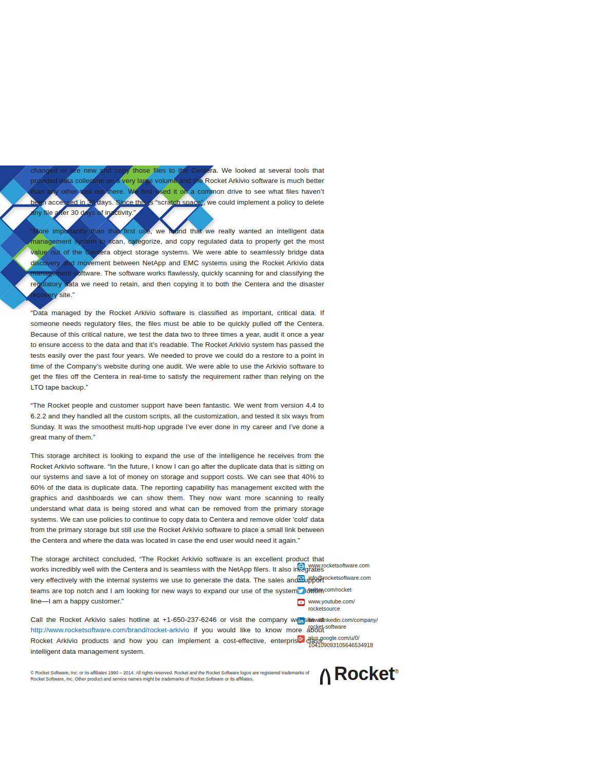changed or are new and copy those files to the Centera. We looked at several tools that provided data collection on a very large volume and the Rocket Arkivio software is much better than any other tool out there. We first used it on a common drive to see what files haven’t been accessed in 30 days. Since this is “scratch space”, we could implement a policy to delete any file after 30 days of inactivity.”
“More importantly than that first use, we found that we really wanted an intelligent data management system to scan, categorize, and copy regulated data to properly get the most value out of the Centera object storage systems. We were able to seamlessly bridge data discovery and movement between NetApp and EMC systems using the Rocket Arkivio data management software. The software works flawlessly, quickly scanning for and classifying the regulatory data we need to retain, and then copying it to both the Centera and the disaster recovery site.”
“Data managed by the Rocket Arkivio software is classified as important, critical data. If someone needs regulatory files, the files must be able to be quickly pulled off the Centera. Because of this critical nature, we test the data two to three times a year, audit it once a year to ensure access to the data and that it’s readable. The Rocket Arkivio system has passed the tests easily over the past four years. We needed to prove we could do a restore to a point in time of the Company’s website during one audit. We were able to use the Arkivio software to get the files off the Centera in real-time to satisfy the requirement rather than relying on the LTO tape backup.”
“The Rocket people and customer support have been fantastic. We went from version 4.4 to 6.2.2 and they handled all the custom scripts, all the customization, and tested it six ways from Sunday. It was the smoothest multi-hop upgrade I’ve ever done in my career and I’ve done a great many of them.”
This storage architect is looking to expand the use of the intelligence he receives from the Rocket Arkivio software. “In the future, I know I can go after the duplicate data that is sitting on our systems and save a lot of money on storage and support costs. We can see that 40% to 60% of the data is duplicate data. The reporting capability has management excited with the graphics and dashboards we can show them. They now want more scanning to really understand what data is being stored and what can be removed from the primary storage systems. We can use policies to continue to copy data to Centera and remove older 'cold' data from the primary storage but still use the Rocket Arkivio software to place a small link between the Centera and where the data was located in case the end user would need it again.”
The storage architect concluded, “The Rocket Arkivio software is an excellent product that works incredibly well with the Centera and is seamless with the NetApp filers. It also integrates very effectively with the internal systems we use to generate the data. The sales and support teams are top notch and I am looking for new ways to expand our use of the system. Bottom line—I am a happy customer.”
Call the Rocket Arkivio sales hotline at +1-650-237-6246 or visit the company website at http://www.rocketsoftware.com/brand/rocket-arkivio if you would like to know more about Rocket Arkivio products and how you can implement a cost-effective, enterprise class, intelligent data management system.
www.rocketsoftware.com
info@rocketsoftware.com
twitter.com/rocket
www.youtube.com/
rocketsource
www.linkedin.com/company/
rocket-software
plus.google.com/u/0/
104109093105646534918
© Rocket Software, Inc. or its affiliates 1990 – 2014. All rights reserved. Rocket and the Rocket Software logos are registered trademarks of Rocket Software, Inc. Other product and service names might be trademarks of Rocket Software or its affiliates.
Rocket®